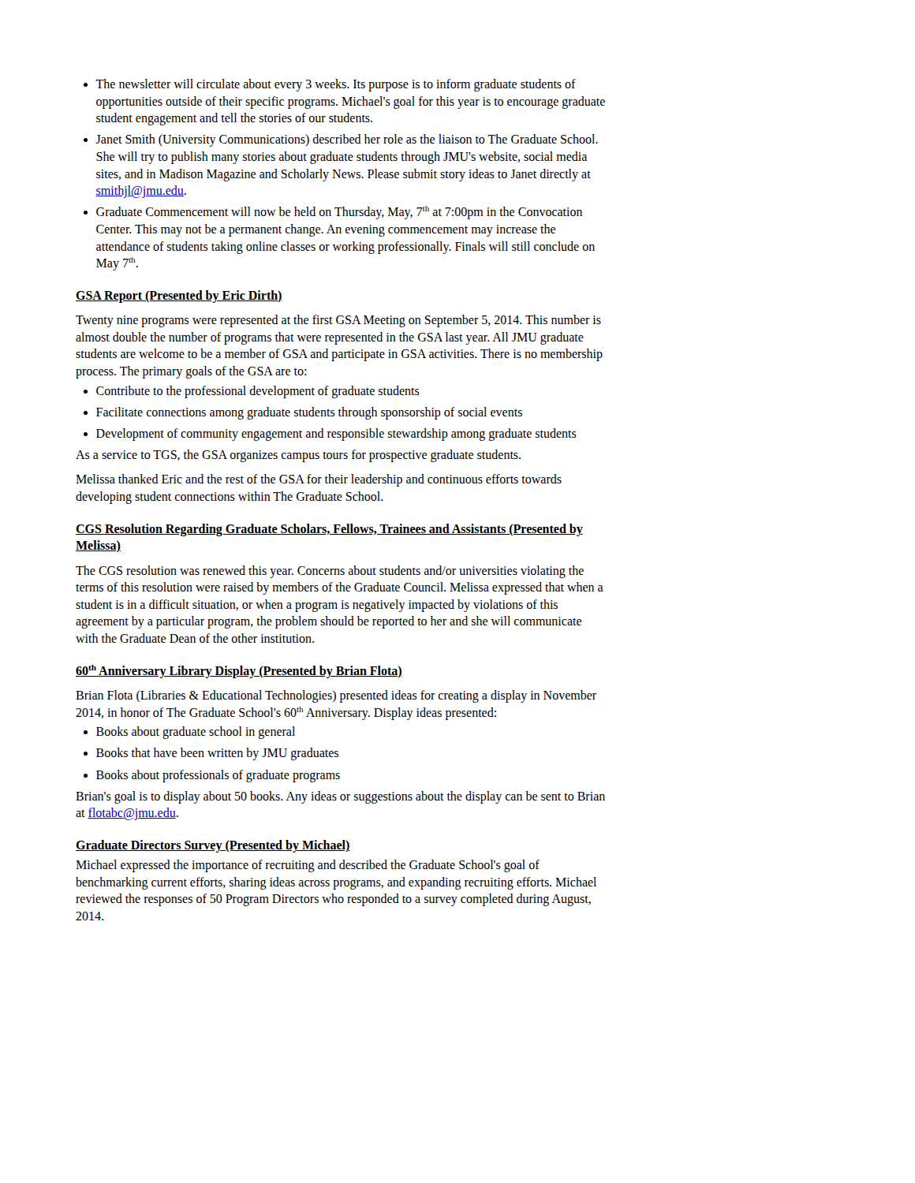The newsletter will circulate about every 3 weeks. Its purpose is to inform graduate students of opportunities outside of their specific programs. Michael's goal for this year is to encourage graduate student engagement and tell the stories of our students.
Janet Smith (University Communications) described her role as the liaison to The Graduate School. She will try to publish many stories about graduate students through JMU's website, social media sites, and in Madison Magazine and Scholarly News. Please submit story ideas to Janet directly at smithjl@jmu.edu.
Graduate Commencement will now be held on Thursday, May, 7th at 7:00pm in the Convocation Center. This may not be a permanent change. An evening commencement may increase the attendance of students taking online classes or working professionally. Finals will still conclude on May 7th.
GSA Report (Presented by Eric Dirth)
Twenty nine programs were represented at the first GSA Meeting on September 5, 2014. This number is almost double the number of programs that were represented in the GSA last year. All JMU graduate students are welcome to be a member of GSA and participate in GSA activities. There is no membership process. The primary goals of the GSA are to:
Contribute to the professional development of graduate students
Facilitate connections among graduate students through sponsorship of social events
Development of community engagement and responsible stewardship among graduate students
As a service to TGS, the GSA organizes campus tours for prospective graduate students.
Melissa thanked Eric and the rest of the GSA for their leadership and continuous efforts towards developing student connections within The Graduate School.
CGS Resolution Regarding Graduate Scholars, Fellows, Trainees and Assistants (Presented by Melissa)
The CGS resolution was renewed this year. Concerns about students and/or universities violating the terms of this resolution were raised by members of the Graduate Council. Melissa expressed that when a student is in a difficult situation, or when a program is negatively impacted by violations of this agreement by a particular program, the problem should be reported to her and she will communicate with the Graduate Dean of the other institution.
60th Anniversary Library Display (Presented by Brian Flota)
Brian Flota (Libraries & Educational Technologies) presented ideas for creating a display in November 2014, in honor of The Graduate School's 60th Anniversary. Display ideas presented:
Books about graduate school in general
Books that have been written by JMU graduates
Books about professionals of graduate programs
Brian's goal is to display about 50 books. Any ideas or suggestions about the display can be sent to Brian at flotabc@jmu.edu.
Graduate Directors Survey (Presented by Michael)
Michael expressed the importance of recruiting and described the Graduate School's goal of benchmarking current efforts, sharing ideas across programs, and expanding recruiting efforts. Michael reviewed the responses of 50 Program Directors who responded to a survey completed during August, 2014.